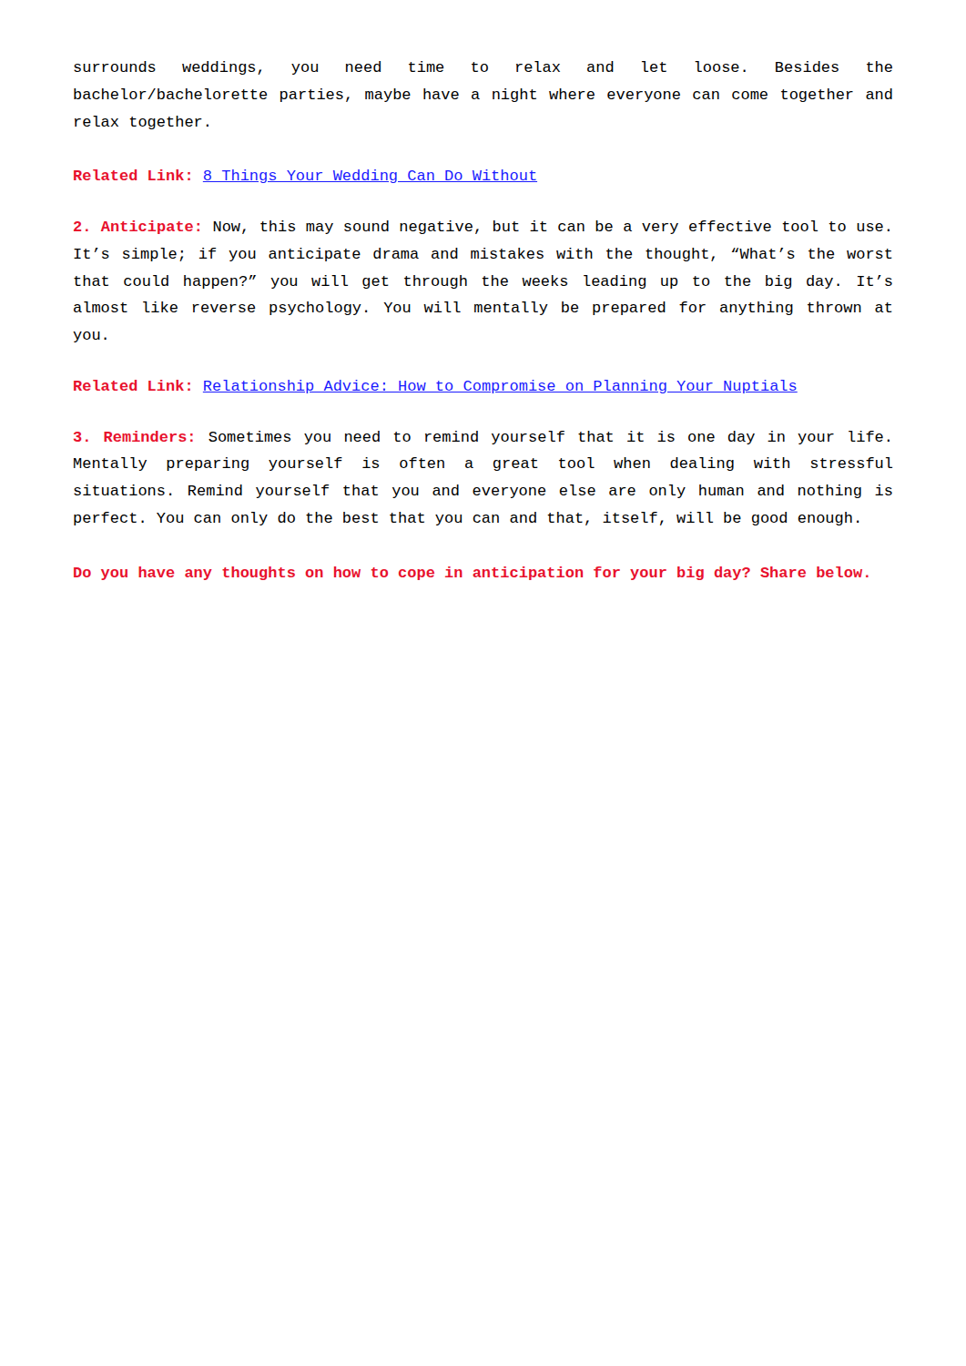surrounds weddings, you need time to relax and let loose. Besides the bachelor/bachelorette parties, maybe have a night where everyone can come together and relax together.
Related Link: 8 Things Your Wedding Can Do Without
2. Anticipate: Now, this may sound negative, but it can be a very effective tool to use. It’s simple; if you anticipate drama and mistakes with the thought, “What’s the worst that could happen?” you will get through the weeks leading up to the big day. It’s almost like reverse psychology. You will mentally be prepared for anything thrown at you.
Related Link: Relationship Advice: How to Compromise on Planning Your Nuptials
3. Reminders: Sometimes you need to remind yourself that it is one day in your life. Mentally preparing yourself is often a great tool when dealing with stressful situations. Remind yourself that you and everyone else are only human and nothing is perfect. You can only do the best that you can and that, itself, will be good enough.
Do you have any thoughts on how to cope in anticipation for your big day? Share below.